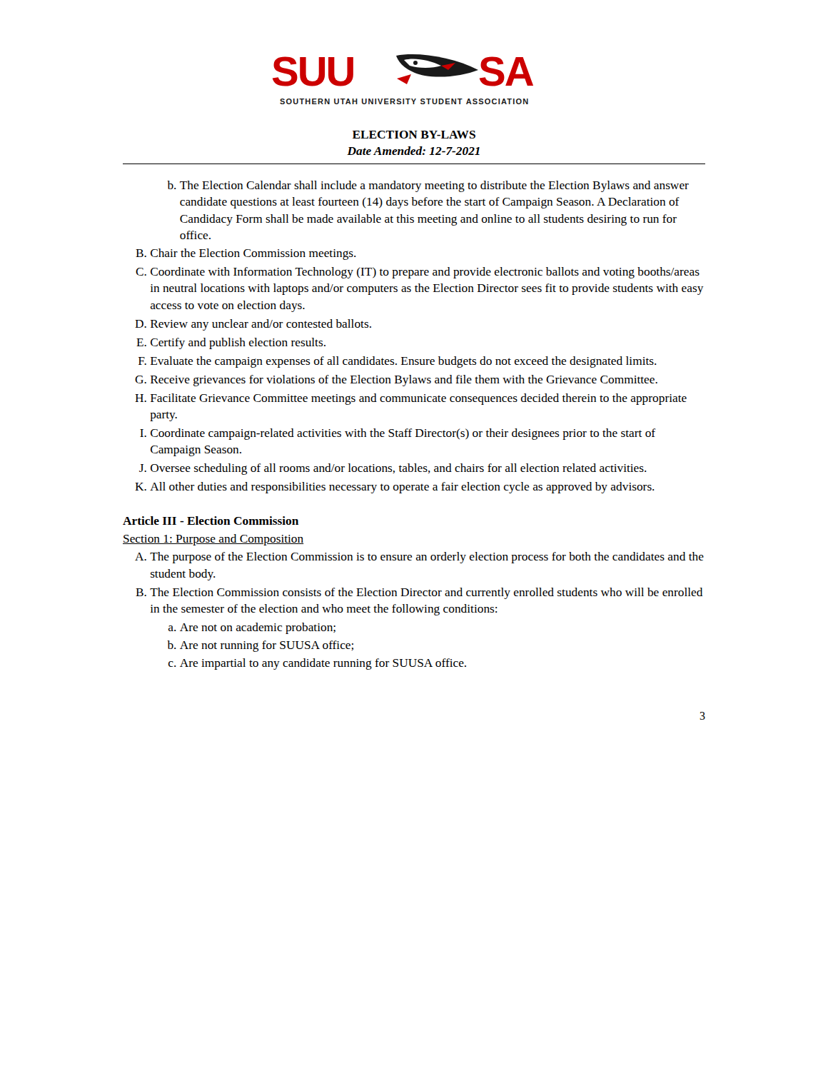SUU SA SOUTHERN UTAH UNIVERSITY STUDENT ASSOCIATION
ELECTION BY-LAWS
Date Amended: 12-7-2021
The Election Calendar shall include a mandatory meeting to distribute the Election Bylaws and answer candidate questions at least fourteen (14) days before the start of Campaign Season. A Declaration of Candidacy Form shall be made available at this meeting and online to all students desiring to run for office.
Chair the Election Commission meetings.
Coordinate with Information Technology (IT) to prepare and provide electronic ballots and voting booths/areas in neutral locations with laptops and/or computers as the Election Director sees fit to provide students with easy access to vote on election days.
Review any unclear and/or contested ballots.
Certify and publish election results.
Evaluate the campaign expenses of all candidates. Ensure budgets do not exceed the designated limits.
Receive grievances for violations of the Election Bylaws and file them with the Grievance Committee.
Facilitate Grievance Committee meetings and communicate consequences decided therein to the appropriate party.
Coordinate campaign-related activities with the Staff Director(s) or their designees prior to the start of Campaign Season.
Oversee scheduling of all rooms and/or locations, tables, and chairs for all election related activities.
All other duties and responsibilities necessary to operate a fair election cycle as approved by advisors.
Article III - Election Commission
Section 1: Purpose and Composition
The purpose of the Election Commission is to ensure an orderly election process for both the candidates and the student body.
The Election Commission consists of the Election Director and currently enrolled students who will be enrolled in the semester of the election and who meet the following conditions:
Are not on academic probation;
Are not running for SUUSA office;
Are impartial to any candidate running for SUUSA office.
3